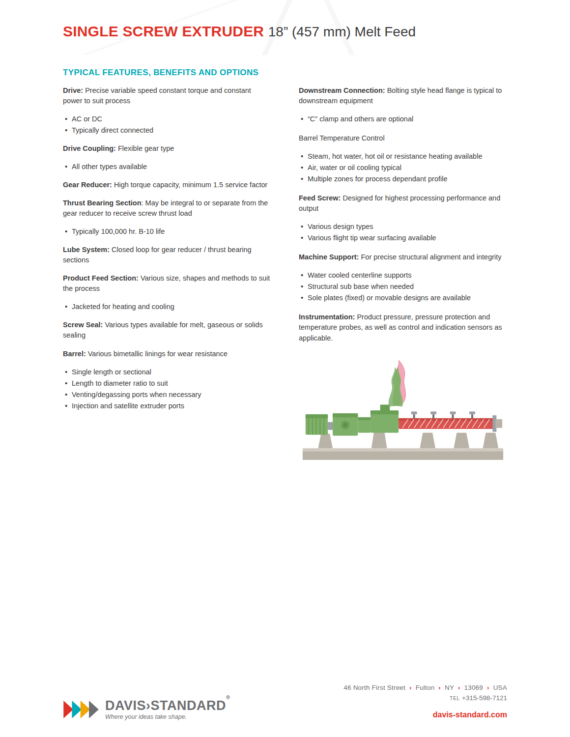Single Screw Extruder 18” (457 mm) Melt Feed
Typical Features, Benefits and Options
Drive: Precise variable speed constant torque and constant power to suit process
AC or DC
Typically direct connected
Drive Coupling: Flexible gear type
All other types available
Gear Reducer: High torque capacity, minimum 1.5 service factor
Thrust Bearing Section: May be integral to or separate from the gear reducer to receive screw thrust load
Typically 100,000 hr. B-10 life
Lube System: Closed loop for gear reducer / thrust bearing sections
Product Feed Section: Various size, shapes and methods to suit the process
Jacketed for heating and cooling
Screw Seal: Various types available for melt, gaseous or solids sealing
Barrel: Various bimetallic linings for wear resistance
Single length or sectional
Length to diameter ratio to suit
Venting/degassing ports when necessary
Injection and satellite extruder ports
Downstream Connection: Bolting style head flange is typical to downstream equipment
“C” clamp and others are optional
Barrel Temperature Control
Steam, hot water, hot oil or resistance heating available
Air, water or oil cooling typical
Multiple zones for process dependant profile
Feed Screw: Designed for highest processing performance and output
Various design types
Various flight tip wear surfacing available
Machine Support: For precise structural alignment and integrity
Water cooled centerline supports
Structural sub base when needed
Sole plates (fixed) or movable designs are available
Instrumentation: Product pressure, pressure protection and temperature probes, as well as control and indication sensors as applicable.
Single screw extruder schematic
Davis-Standard mark
DAVIS›STANDARD®
Where your ideas take shape.
46 North First Street › Fulton › NY › 13069 › USA
tel+315-598-7121
davis-standard.com